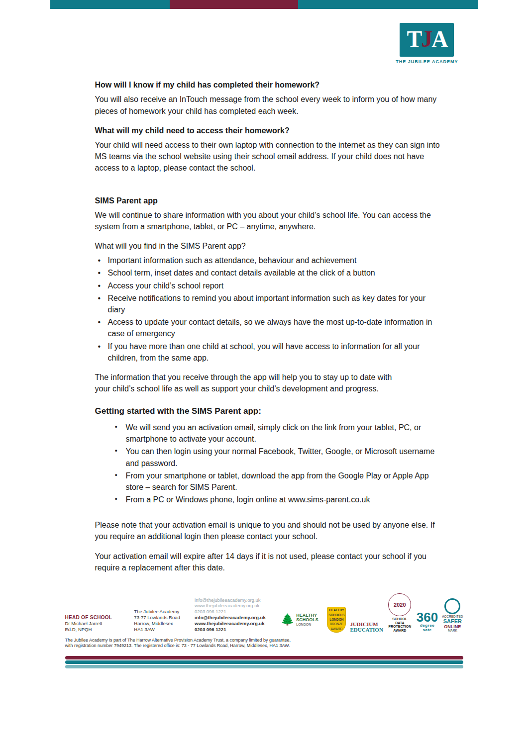TJA
The Jubilee Academy
How will I know if my child has completed their homework?
You will also receive an InTouch message from the school every week to inform you of how many pieces of homework your child has completed each week.
What will my child need to access their homework?
Your child will need access to their own laptop with connection to the internet as they can sign into MS teams via the school website using their school email address. If your child does not have access to a laptop, please contact the school.
SIMS Parent app
We will continue to share information with you about your child’s school life. You can access the system from a smartphone, tablet, or PC – anytime, anywhere.
What will you find in the SIMS Parent app?
Important information such as attendance, behaviour and achievement
School term, inset dates and contact details available at the click of a button
Access your child’s school report
Receive notifications to remind you about important information such as key dates for your diary
Access to update your contact details, so we always have the most up-to-date information in case of emergency
If you have more than one child at school, you will have access to information for all your children, from the same app.
The information that you receive through the app will help you to stay up to date with
your child’s school life as well as support your child’s development and progress.
Getting started with the SIMS Parent app:
We will send you an activation email, simply click on the link from your tablet, PC, or smartphone to activate your account.
You can then login using your normal Facebook, Twitter, Google, or Microsoft username and password.
From your smartphone or tablet, download the app from the Google Play or Apple App store – search for SIMS Parent.
From a PC or Windows phone, login online at www.sims-parent.co.uk
Please note that your activation email is unique to you and should not be used by anyone else. If you require an additional login then please contact your school.
Your activation email will expire after 14 days if it is not used, please contact your school if you require a replacement after this date.
HEAD OF SCHOOL
Dr Michael Jarrett
Ed.D, NPQH
The Jubilee Academy
73-77 Lowlands Road
Harrow, Middlesex
HA1 3AW
info@thejubileeacademy.org.uk
www.thejubileeacademy.org.uk
0203 096 1221
info@thejubileeacademy.org.uk
www.thejubileeacademy.org.uk
0203 096 1221
🌲
HEALTHY SCHOOLS
LONDON
HEALTHY
SCHOOLS
LONDON BRONZE AWARD
JUDICIUM
EDUCATION
2020
SCHOOL
DATA PROTECTION
AWARD
360
degree safe
ACCREDITED
SAFER
ONLINE
MARK
The Jubilee Academy is part of The Harrow Alternative Provision Academy Trust, a company limited by guarantee,
with registration number 7949213. The registered office is: 73 - 77 Lowlands Road, Harrow, Middlesex, HA1 3AW.